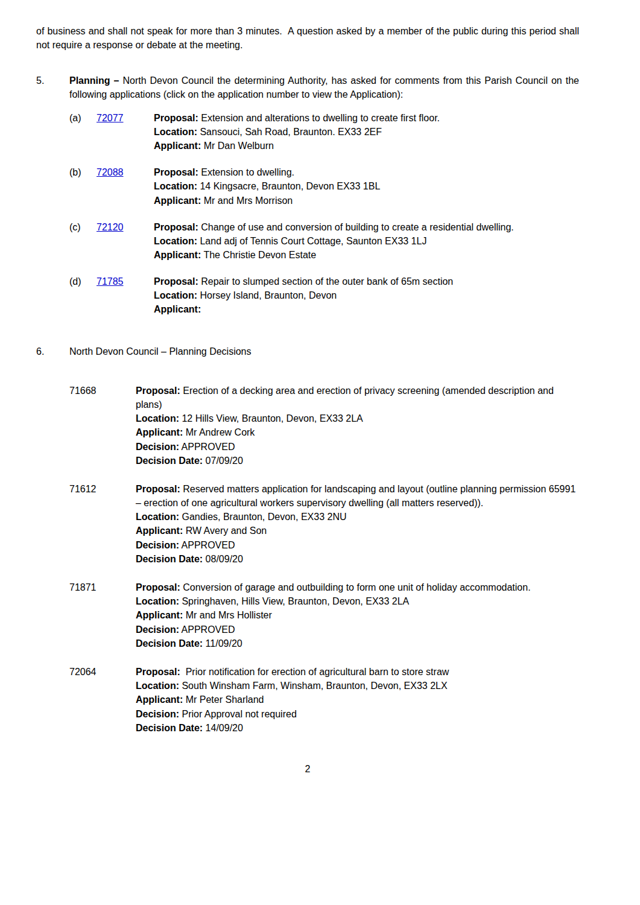of business and shall not speak for more than 3 minutes. A question asked by a member of the public during this period shall not require a response or debate at the meeting.
5.
Planning – North Devon Council the determining Authority, has asked for comments from this Parish Council on the following applications (click on the application number to view the Application):
(a)
72077
Proposal: Extension and alterations to dwelling to create first floor.
Location: Sansouci, Sah Road, Braunton. EX33 2EF
Applicant: Mr Dan Welburn
(b)
72088
Proposal: Extension to dwelling.
Location: 14 Kingsacre, Braunton, Devon EX33 1BL
Applicant: Mr and Mrs Morrison
(c)
72120
Proposal: Change of use and conversion of building to create a residential dwelling.
Location: Land adj of Tennis Court Cottage, Saunton EX33 1LJ
Applicant: The Christie Devon Estate
(d)
71785
Proposal: Repair to slumped section of the outer bank of 65m section
Location: Horsey Island, Braunton, Devon
Applicant:
6.
North Devon Council – Planning Decisions
71668
Proposal: Erection of a decking area and erection of privacy screening (amended description and plans)
Location: 12 Hills View, Braunton, Devon, EX33 2LA
Applicant: Mr Andrew Cork
Decision: APPROVED
Decision Date: 07/09/20
71612
Proposal: Reserved matters application for landscaping and layout (outline planning permission 65991 – erection of one agricultural workers supervisory dwelling (all matters reserved)).
Location: Gandies, Braunton, Devon, EX33 2NU
Applicant: RW Avery and Son
Decision: APPROVED
Decision Date: 08/09/20
71871
Proposal: Conversion of garage and outbuilding to form one unit of holiday accommodation.
Location: Springhaven, Hills View, Braunton, Devon, EX33 2LA
Applicant: Mr and Mrs Hollister
Decision: APPROVED
Decision Date: 11/09/20
72064
Proposal: Prior notification for erection of agricultural barn to store straw
Location: South Winsham Farm, Winsham, Braunton, Devon, EX33 2LX
Applicant: Mr Peter Sharland
Decision: Prior Approval not required
Decision Date: 14/09/20
2